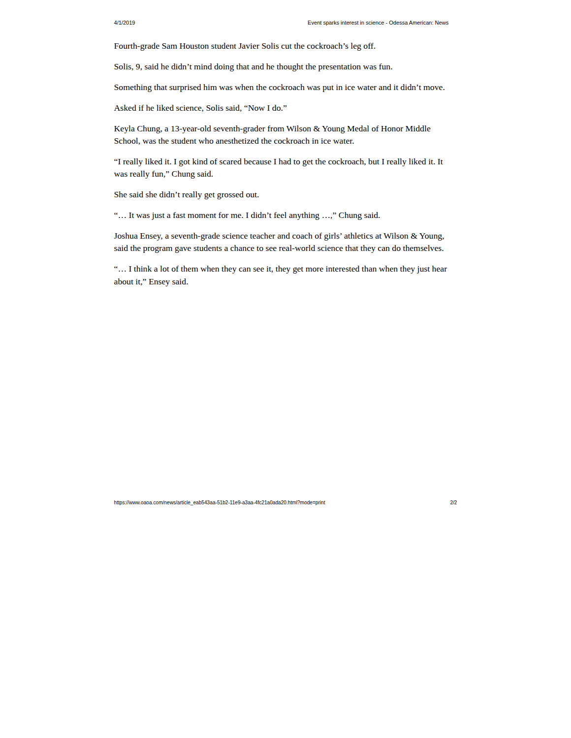4/1/2019
Event sparks interest in science - Odessa American: News
Fourth-grade Sam Houston student Javier Solis cut the cockroach’s leg off.
Solis, 9, said he didn’t mind doing that and he thought the presentation was fun.
Something that surprised him was when the cockroach was put in ice water and it didn’t move.
Asked if he liked science, Solis said, “Now I do.”
Keyla Chung, a 13-year-old seventh-grader from Wilson & Young Medal of Honor Middle School, was the student who anesthetized the cockroach in ice water.
“I really liked it. I got kind of scared because I had to get the cockroach, but I really liked it. It was really fun,” Chung said.
She said she didn’t really get grossed out.
“… It was just a fast moment for me. I didn’t feel anything …,” Chung said.
Joshua Ensey, a seventh-grade science teacher and coach of girls’ athletics at Wilson & Young, said the program gave students a chance to see real-world science that they can do themselves.
“… I think a lot of them when they can see it, they get more interested than when they just hear about it,” Ensey said.
https://www.oaoa.com/news/article_eab543aa-51b2-11e9-a3aa-4fc21a0ada20.html?mode=print
2/2